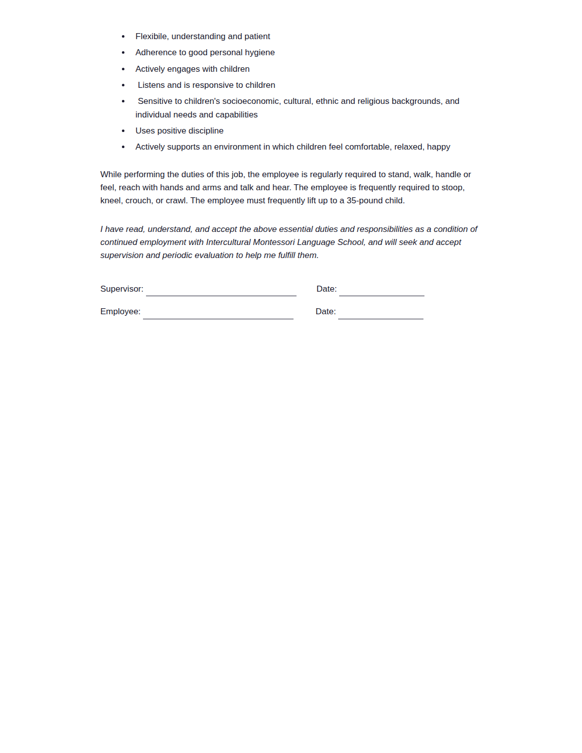Flexibile, understanding and patient
Adherence to good personal hygiene
Actively engages with children
Listens and is responsive to children
Sensitive to children's socioeconomic, cultural, ethnic and religious backgrounds, and individual needs and capabilities
Uses positive discipline
Actively supports an environment in which children feel comfortable, relaxed, happy
While performing the duties of this job, the employee is regularly required to stand, walk, handle or feel, reach with hands and arms and talk and hear. The employee is frequently required to stoop, kneel, crouch, or crawl. The employee must frequently lift up to a 35-pound child.
I have read, understand, and accept the above essential duties and responsibilities as a condition of continued employment with Intercultural Montessori Language School, and will seek and accept supervision and periodic evaluation to help me fulfill them.
Supervisor: Date:
Employee: Date: